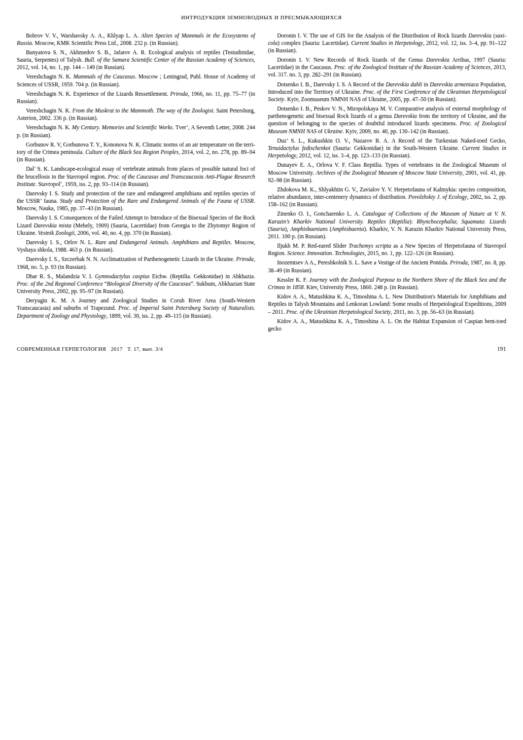ИНТРОДУКЦИЯ ЗЕМНОВОДНЫХ И ПРЕСМЫКАЮЩИХСЯ
Bobrov V. V., Warshavsky A. A., Khlyap L. A. Alien Species of Mammals in the Ecosystems of Russia. Moscow, KMK Scientific Press Ltd., 2008. 232 p. (in Russian).
Bunyatova S. N., Akhmedov S. B., Jafarov A. R. Ecological analysis of reptiles (Testudinidae, Sauria, Serpentes) of Talysh. Bull. of the Samara Scientific Center of the Russian Academy of Sciences, 2012, vol. 14, no. 1, pp. 144 – 149 (in Russian).
Vereshchagin N. K. Mammals of the Caucasus. Moscow ; Leningrad, Publ. House of Academy of Sciences of USSR, 1959. 704 p. (in Russian).
Vereshchagin N. K. Experience of the Lizards Ressettlement. Priroda, 1966, no. 11, pp. 75–77 (in Russian).
Vereshchagin N. K. From the Muskrat to the Mammoth. The way of the Zoologist. Saint Petersburg, Asterion, 2002. 336 p. (in Russian).
Vereshchagin N. K. My Century. Memories and Scientific Works. Tver’, A Seventh Letter, 2008. 244 p. (in Russian).
Gorbunov R. V, Gorbunova T. Y., Kononova N. K. Climatic norms of an air temperature on the territory of the Crimea peninsula. Culture of the Black Sea Region Peoples, 2014, vol. 2, no. 278, pp. 89–94 (in Russian).
Dal’ S. K. Landscape-ecological essay of vertebrate animals from places of possible natural foci of the brucellosis in the Stavropol region. Proc. of the Caucasus and Transcaucasia Anti-Plague Research Institute. Stavropol’, 1959, iss. 2, pp. 93–114 (in Russian).
Darevsky I. S. Study and protection of the rare and endangered amphibians and reptiles species of the USSR’ fauna. Study and Protection of the Rare and Endangered Animals of the Fauna of USSR. Moscow, Nauka, 1985, pp. 37–43 (in Russian).
Darevsky I. S. Consequences of the Failed Attempt to Introduce of the Bisexual Species of the Rock Lizard Darevskia mixta (Mehely, 1909) (Sauria, Lacertidae) from Georgia to the Zhytomyr Region of Ukraine. Vestnik Zoologii, 2006, vol. 40, no. 4, pp. 370 (in Russian).
Darevsky I. S., Orlov N. L. Rare and Endangered Animals. Amphibians and Reptiles. Moscow, Vyshaya shkola, 1988. 463 p. (in Russian).
Darevsky I. S., Szczerbak N. N. Acclimatization of Parthenogenetic Lizards in the Ukraine. Priroda, 1968, no. 5, p. 93 (in Russian).
Dbar R. S., Malandzia V. I. Gymnodactylus caspius Eichw. (Reptilia. Gekkonidae) in Abkhazia. Proc. of the 2nd Regional Conference “Biological Diversity of the Caucasus”. Sukhum, Abkhazian State University Press, 2002, pp. 95–97 (in Russian).
Deryugin K. M. A Journey and Zoological Studies in Coruh River Area (South-Western Transcaucasia) and suburbs of Trapezund. Proc. of Imperial Saint Petersburg Society of Naturalists. Department of Zoology and Physiology, 1899, vol. 30, iss. 2, pp. 49–115 (in Russian).
Doronin I. V. The use of GIS for the Analysis of the Distribution of Rock lizards Darevskia (saxicola) complex (Sauria: Lacertidae). Current Studies in Herpetology, 2012, vol. 12, iss. 3–4, pp. 91–122 (in Russian).
Doronin I. V. New Records of Rock lizards of the Genus Darevskia Arribas, 1997 (Sauria: Lacertidae) in the Caucasus. Proc. of the Zoological Institute of the Russian Academy of Sciences, 2013, vol. 317. no. 3, pp. 282–291 (in Russian).
Dotsenko I. B., Darevsky I. S. A Record of the Darevskia dahli in Darevskia armeniaca Population, Introduced into the Territory of Ukraine. Proc. of the First Conference of the Ukrainian Herpetological Society. Kyiv, Zoomuseum NMNH NAS of Ukraine, 2005, pp. 47–50 (in Russian).
Dotsenko I. B., Peskov V. N., Miropolskaya M. V. Comparative analysis of external morphology of parthenogenetic and bisexual Rock lizards of a genus Darevskia from the territory of Ukraine, and the question of belonging to the species of doubtful introduced lizards specimens. Proc. of Zoological Museum NMNH NAS of Ukraine. Kyiv, 2009, no. 40, pp. 130–142 (in Russian).
Duz’ S. L., Kukushkin O. V., Nazarov R. A. A Record of the Turkestan Naked-toed Gecko, Tenuidactylus fedtschenkoi (Sauria: Gekkonidae) in the South-Western Ukraine. Current Studies in Herpetology, 2012, vol. 12, iss. 3–4, pp. 123–133 (in Russian).
Dunayev E. A., Orlova V. F. Class Reptilia. Types of vertebrates in the Zoological Museum of Moscow University. Archives of the Zoological Museum of Moscow State University, 2001, vol. 41, pp. 92–98 (in Russian).
Zhdokova M. K., Shlyakhtin G. V., Zavialov Y. V. Herpetofauna of Kalmykia: species composition, relative abundance, inter-centenery dynamics of distribution. Povolzhskiy J. of Ecology, 2002, iss. 2, pp. 158–162 (in Russian).
Zinenko O. I., Goncharenko L. A. Catalogue of Collections of the Museum of Nature at V. N. Karazin’s Kharkiv National University. Reptiles (Reptilia): Rhynchocephalia; Squamata: Lizards (Sauria), Amphisbaenians (Amphisbaenia). Kharkiv, V. N. Karazin Kharkiv National University Press, 2011. 100 p. (in Russian).
Iljukh M. P. Red-eared Slider Trachemys scripta as a New Species of Herpetofauna of Stavropol Region. Science. Innovation. Technologies, 2015, no. 1, pp. 122–126 (in Russian).
Inozemtsev A A., Pereshkolnik S. L. Save a Vestige of the Ancient Pontida. Priroda, 1987, no. 8, pp. 38–49 (in Russian).
Kessler K. F. Journey with the Zoological Purpose to the Northern Shore of the Black Sea and the Crimea in 1858. Kiev, University Press, 1860. 248 p. (in Russian).
Kidov A. A., Matushkina K. A., Timoshina A. L. New Distribution's Materials for Amphibians and Reptiles in Talysh Mountains and Lenkoran Lowland: Some results of Herpetological Expeditions, 2009 – 2011. Proc. of the Ukrainian Herpetological Society, 2011, no. 3, pp. 56–63 (in Russian).
Kidov A. A., Matushkina K. A., Timoshina A. L. On the Habitat Expansion of Caspian bent-toed gecko
СОВРЕМЕННАЯ ГЕРПЕТОЛОГИЯ 2017 Т. 17, вып. 3/4 191